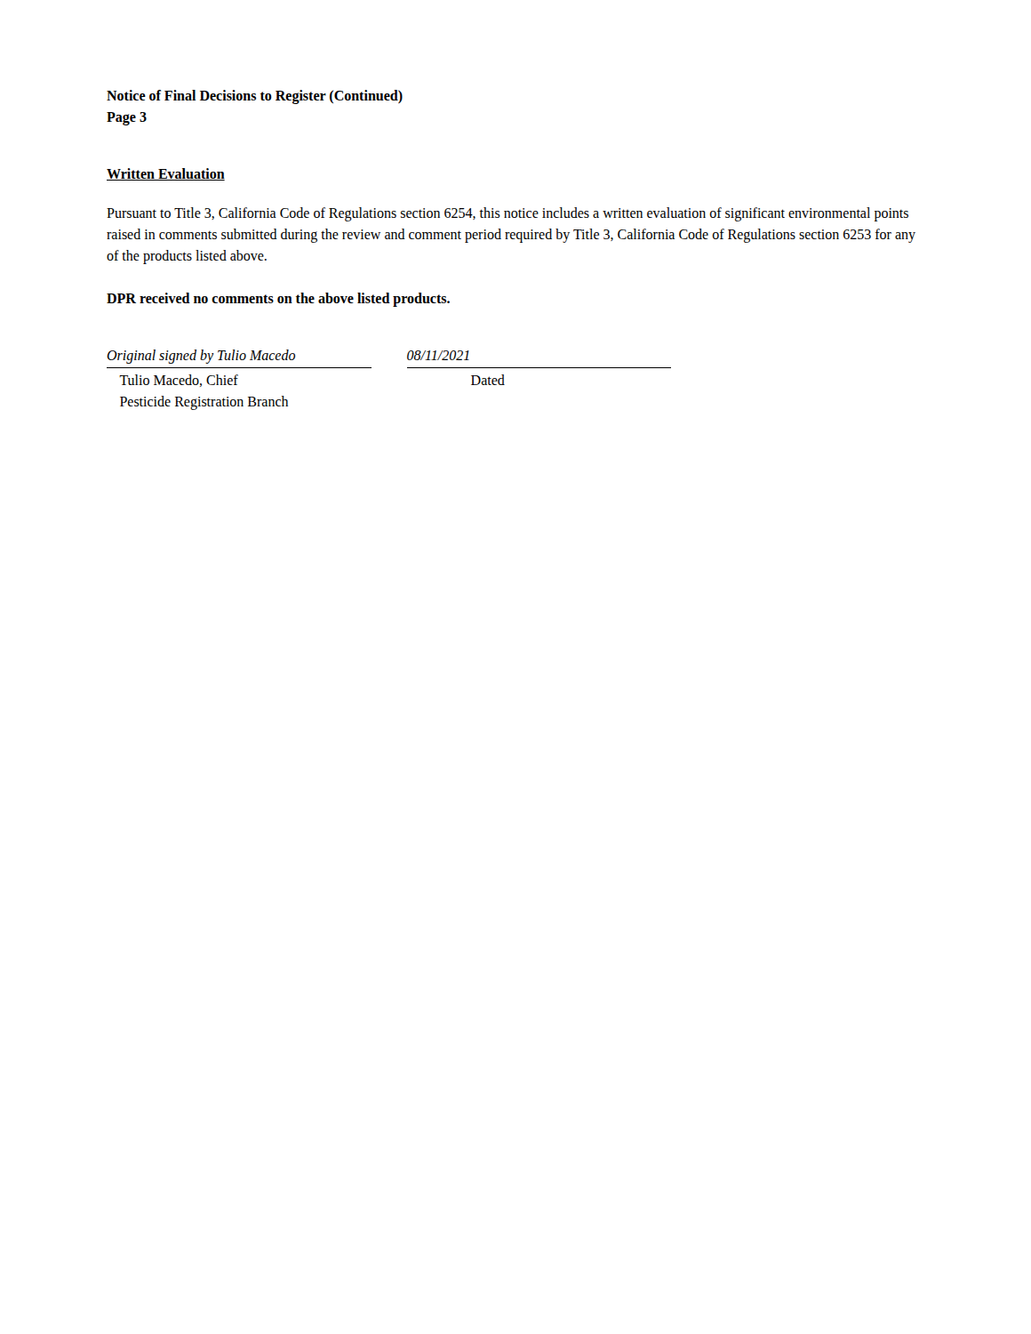Notice of Final Decisions to Register (Continued)
Page 3
Written Evaluation
Pursuant to Title 3, California Code of Regulations section 6254, this notice includes a written evaluation of significant environmental points raised in comments submitted during the review and comment period required by Title 3, California Code of Regulations section 6253 for any of the products listed above.
DPR received no comments on the above listed products.
Original signed by Tulio Macedo
08/11/2021
Tulio Macedo, Chief
Pesticide Registration Branch
Dated